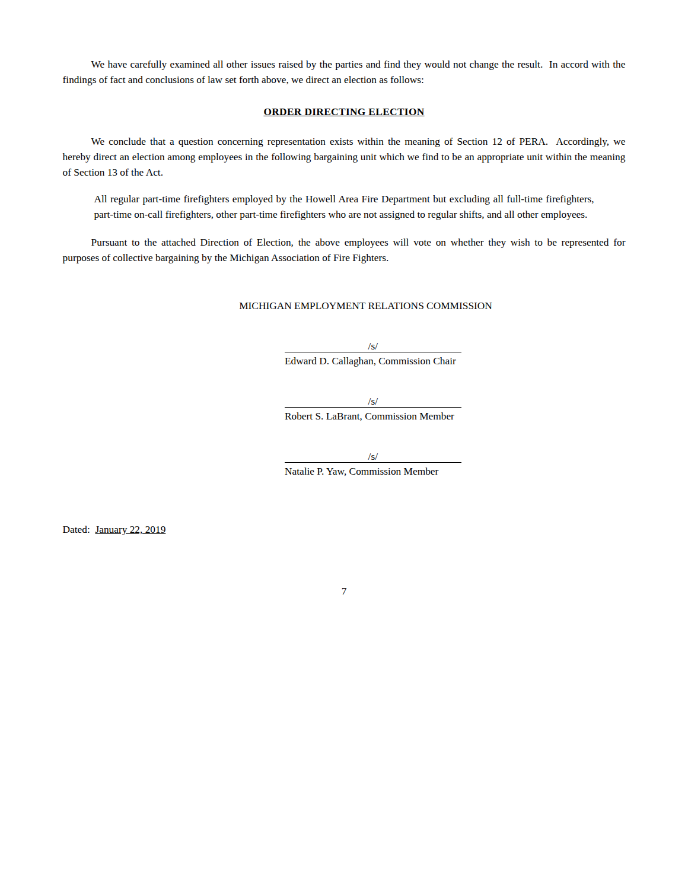We have carefully examined all other issues raised by the parties and find they would not change the result. In accord with the findings of fact and conclusions of law set forth above, we direct an election as follows:
ORDER DIRECTING ELECTION
We conclude that a question concerning representation exists within the meaning of Section 12 of PERA. Accordingly, we hereby direct an election among employees in the following bargaining unit which we find to be an appropriate unit within the meaning of Section 13 of the Act.
All regular part-time firefighters employed by the Howell Area Fire Department but excluding all full-time firefighters, part-time on-call firefighters, other part-time firefighters who are not assigned to regular shifts, and all other employees.
Pursuant to the attached Direction of Election, the above employees will vote on whether they wish to be represented for purposes of collective bargaining by the Michigan Association of Fire Fighters.
MICHIGAN EMPLOYMENT RELATIONS COMMISSION
/s/
Edward D. Callaghan, Commission Chair
/s/
Robert S. LaBrant, Commission Member
/s/
Natalie P. Yaw, Commission Member
Dated: January 22, 2019
7